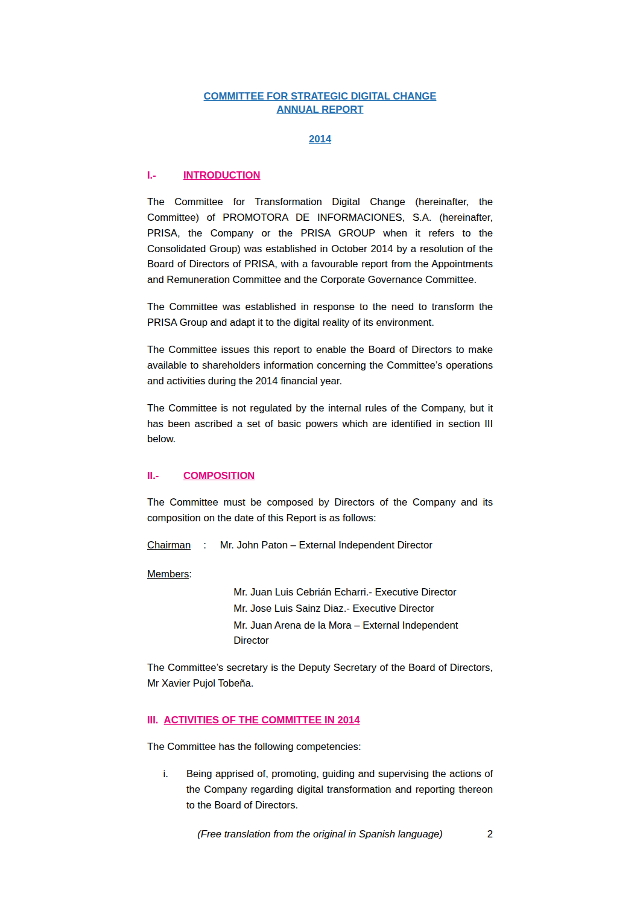COMMITTEE FOR STRATEGIC DIGITAL CHANGE
ANNUAL REPORT 2014
I.-INTRODUCTION
The Committee for Transformation Digital Change (hereinafter, the Committee) of PROMOTORA DE INFORMACIONES, S.A. (hereinafter, PRISA, the Company or the PRISA GROUP when it refers to the Consolidated Group) was established in October 2014 by a resolution of the Board of Directors of PRISA, with a favourable report from the Appointments and Remuneration Committee and the Corporate Governance Committee.
The Committee was established in response to the need to transform the PRISA Group and adapt it to the digital reality of its environment.
The Committee issues this report to enable the Board of Directors to make available to shareholders information concerning the Committee’s operations and activities during the 2014 financial year.
The Committee is not regulated by the internal rules of the Company, but it has been ascribed a set of basic powers which are identified in section III below.
II.-COMPOSITION
The Committee must be composed by Directors of the Company and its composition on the date of this Report is as follows:
Chairman: Mr. John Paton – External Independent Director
Members:
Mr. Juan Luis Cebrián Echarri.- Executive Director
Mr. Jose Luis Sainz Diaz.- Executive Director
Mr. Juan Arena de la Mora – External Independent Director
The Committee’s secretary is the Deputy Secretary of the Board of Directors, Mr Xavier Pujol Tobeña.
III. ACTIVITIES OF THE COMMITTEE IN 2014
The Committee has the following competencies:
Being apprised of, promoting, guiding and supervising the actions of the Company regarding digital transformation and reporting thereon to the Board of Directors.
(Free translation from the original in Spanish language)
2